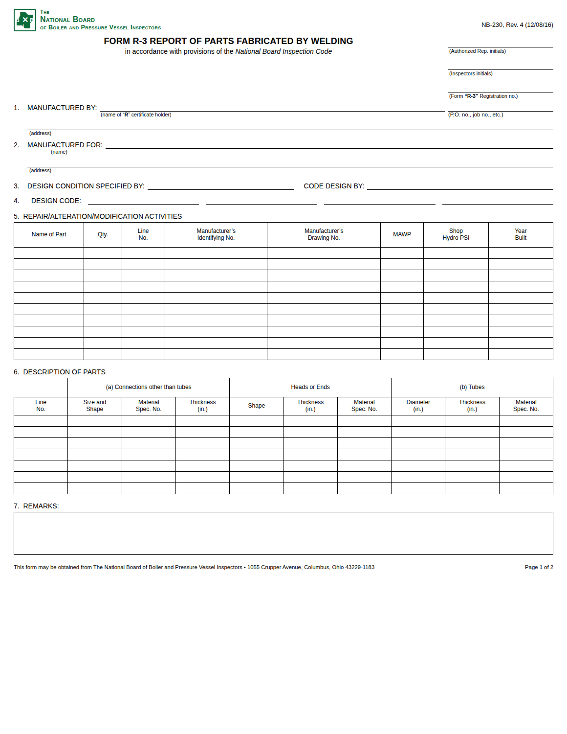N B B I
✕
The National Board of Boiler and Pressure Vessel Inspectors
NB-230, Rev. 4 (12/08/16)
FORM R-3 REPORT OF PARTS FABRICATED BY WELDING
in accordance with provisions of the National Board Inspection Code
(Authorized Rep. initials)
(Inspectors initials)
(Form “R-3” Registration no.)
1.
MANUFACTURED BY:
(name of “R” certificate holder)
(P.O. no., job no., etc.)
(address)
2.
MANUFACTURED FOR:
(name)
(address)
3.
DESIGN CONDITION SPECIFIED BY:
CODE DESIGN BY:
4.
DESIGN CODE:
5. REPAIR/ALTERATION/MODIFICATION ACTIVITIES
| Name of Part | Qty. | Line No. | Manufacturer’s Identifying No. | Manufacturer’s Drawing No. | MAWP | Shop Hydro PSI | Year Built |
| --- | --- | --- | --- | --- | --- | --- | --- |
6. DESCRIPTION OF PARTS
| | (a) Connections other than tubes | Heads or Ends | (b) Tubes |
| --- | --- | --- | --- |
| Line No. | Size and Shape | Material Spec. No. | Thickness (in.) | Shape | Thickness (in.) | Material Spec. No. | Diameter (in.) | Thickness (in.) | Material Spec. No. |
7. REMARKS:
This form may be obtained from The National Board of Boiler and Pressure Vessel Inspectors • 1055 Crupper Avenue, Columbus, Ohio 43229-1183
Page 1 of 2